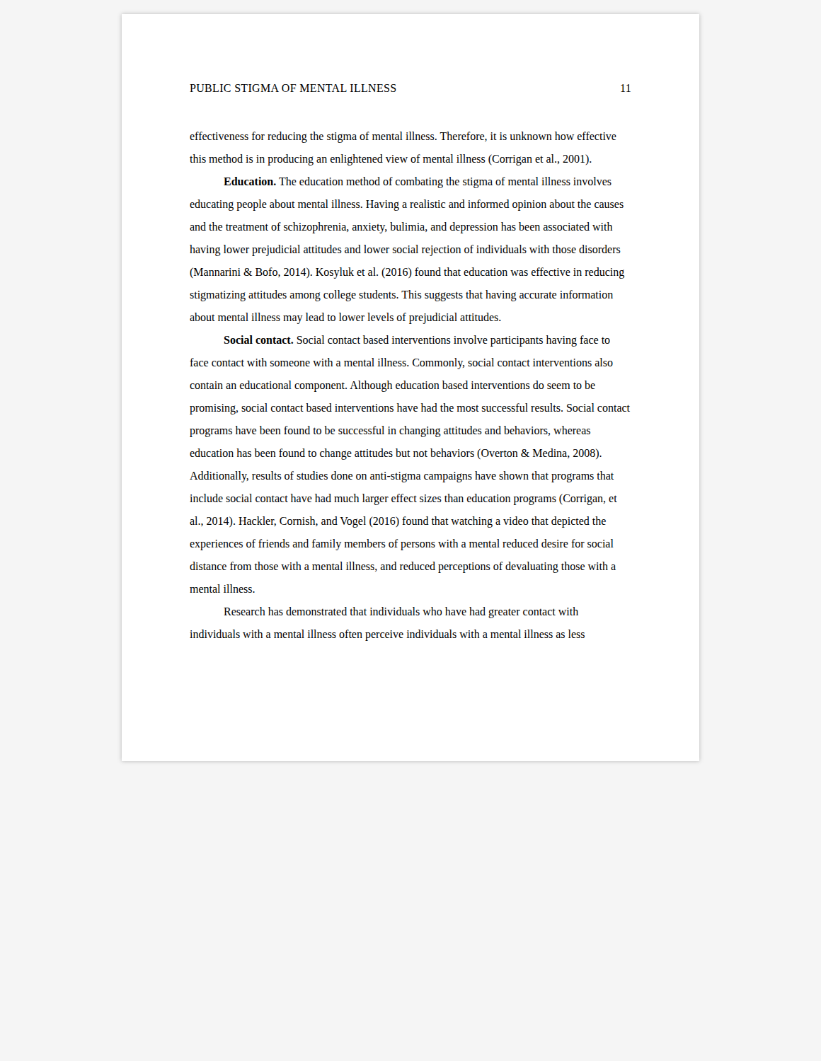Public Stigma of Mental Illness 11
effectiveness for reducing the stigma of mental illness. Therefore, it is unknown how effective this method is in producing an enlightened view of mental illness (Corrigan et al., 2001).
Education. The education method of combating the stigma of mental illness involves educating people about mental illness. Having a realistic and informed opinion about the causes and the treatment of schizophrenia, anxiety, bulimia, and depression has been associated with having lower prejudicial attitudes and lower social rejection of individuals with those disorders (Mannarini & Bofo, 2014). Kosyluk et al. (2016) found that education was effective in reducing stigmatizing attitudes among college students. This suggests that having accurate information about mental illness may lead to lower levels of prejudicial attitudes.
Social contact. Social contact based interventions involve participants having face to face contact with someone with a mental illness. Commonly, social contact interventions also contain an educational component. Although education based interventions do seem to be promising, social contact based interventions have had the most successful results. Social contact programs have been found to be successful in changing attitudes and behaviors, whereas education has been found to change attitudes but not behaviors (Overton & Medina, 2008). Additionally, results of studies done on anti-stigma campaigns have shown that programs that include social contact have had much larger effect sizes than education programs (Corrigan, et al., 2014). Hackler, Cornish, and Vogel (2016) found that watching a video that depicted the experiences of friends and family members of persons with a mental reduced desire for social distance from those with a mental illness, and reduced perceptions of devaluating those with a mental illness.
Research has demonstrated that individuals who have had greater contact with individuals with a mental illness often perceive individuals with a mental illness as less